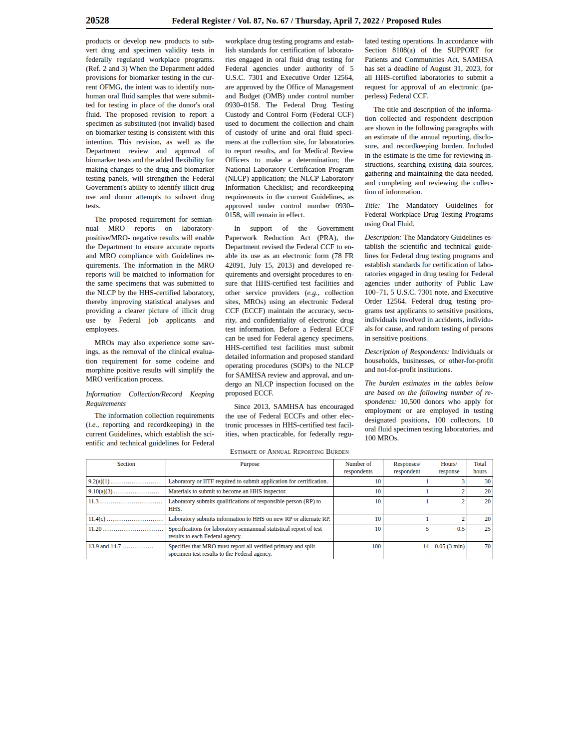20528 Federal Register / Vol. 87, No. 67 / Thursday, April 7, 2022 / Proposed Rules
products or develop new products to subvert drug and specimen validity tests in federally regulated workplace programs. (Ref. 2 and 3) When the Department added provisions for biomarker testing in the current OFMG, the intent was to identify non-human oral fluid samples that were submitted for testing in place of the donor's oral fluid. The proposed revision to report a specimen as substituted (not invalid) based on biomarker testing is consistent with this intention. This revision, as well as the Department review and approval of biomarker tests and the added flexibility for making changes to the drug and biomarker testing panels, will strengthen the Federal Government's ability to identify illicit drug use and donor attempts to subvert drug tests.
The proposed requirement for semiannual MRO reports on laboratory-positive/MRO- negative results will enable the Department to ensure accurate reports and MRO compliance with Guidelines requirements. The information in the MRO reports will be matched to information for the same specimens that was submitted to the NLCP by the HHS-certified laboratory, thereby improving statistical analyses and providing a clearer picture of illicit drug use by Federal job applicants and employees.
MROs may also experience some savings, as the removal of the clinical evaluation requirement for some codeine and morphine positive results will simplify the MRO verification process.
Information Collection/Record Keeping Requirements
The information collection requirements (i.e., reporting and recordkeeping) in the current Guidelines, which establish the scientific and technical guidelines for Federal workplace drug testing programs and establish standards for certification of laboratories engaged in oral fluid drug testing for Federal agencies under authority of 5 U.S.C. 7301 and Executive Order 12564, are approved by the Office of Management and Budget (OMB) under control number 0930–0158. The Federal Drug Testing Custody and Control Form (Federal CCF) used to document the collection and chain of custody of urine and oral fluid specimens at the collection site, for laboratories to report results, and for Medical Review Officers to make a determination; the National Laboratory Certification Program (NLCP) application; the NLCP Laboratory Information Checklist; and recordkeeping requirements in the current Guidelines, as approved under control number 0930–0158, will remain in effect.
In support of the Government Paperwork Reduction Act (PRA), the Department revised the Federal CCF to enable its use as an electronic form (78 FR 42091, July 15, 2013) and developed requirements and oversight procedures to ensure that HHS-certified test facilities and other service providers (e.g., collection sites, MROs) using an electronic Federal CCF (ECCF) maintain the accuracy, security, and confidentiality of electronic drug test information. Before a Federal ECCF can be used for Federal agency specimens, HHS-certified test facilities must submit detailed information and proposed standard operating procedures (SOPs) to the NLCP for SAMHSA review and approval, and undergo an NLCP inspection focused on the proposed ECCF.
Since 2013, SAMHSA has encouraged the use of Federal ECCFs and other electronic processes in HHS-certified test facilities, when practicable, for federally regulated testing operations. In accordance with Section 8108(a) of the SUPPORT for Patients and Communities Act, SAMHSA has set a deadline of August 31, 2023, for all HHS-certified laboratories to submit a request for approval of an electronic (paperless) Federal CCF.
The title and description of the information collected and respondent description are shown in the following paragraphs with an estimate of the annual reporting, disclosure, and recordkeeping burden. Included in the estimate is the time for reviewing instructions, searching existing data sources, gathering and maintaining the data needed, and completing and reviewing the collection of information.
Title: The Mandatory Guidelines for Federal Workplace Drug Testing Programs using Oral Fluid.
Description: The Mandatory Guidelines establish the scientific and technical guidelines for Federal drug testing programs and establish standards for certification of laboratories engaged in drug testing for Federal agencies under authority of Public Law 100–71, 5 U.S.C. 7301 note, and Executive Order 12564. Federal drug testing programs test applicants to sensitive positions, individuals involved in accidents, individuals for cause, and random testing of persons in sensitive positions.
Description of Respondents: Individuals or households, businesses, or other-for-profit and not-for-profit institutions.
The burden estimates in the tables below are based on the following number of respondents: 10,500 donors who apply for employment or are employed in testing designated positions, 100 collectors, 10 oral fluid specimen testing laboratories, and 100 MROs.
Estimate of Annual Reporting Burden
| Section | Purpose | Number of respondents | Responses/ respondent | Hours/ response | Total hours |
| --- | --- | --- | --- | --- | --- |
| 9.2(a)(1) ........................ | Laboratory or IITF required to submit application for certification. | 10 | 1 | 3 | 30 |
| 9.10(a)(3) ...................... | Materials to submit to become an HHS inspector. | 10 | 1 | 2 | 20 |
| 11.3 .............................. | Laboratory submits qualifications of responsible person (RP) to HHS. | 10 | 1 | 2 | 20 |
| 11.4(c) ........................... | Laboratory submits information to HHS on new RP or alternate RP. | 10 | 1 | 2 | 20 |
| 11.20 ............................. | Specifications for laboratory semiannual statistical report of test results to each Federal agency. | 10 | 5 | 0.5 | 25 |
| 13.9 and 14.7 ............... | Specifies that MRO must report all verified primary and split specimen test results to the Federal agency. | 100 | 14 | 0.05 (3 min) | 70 |